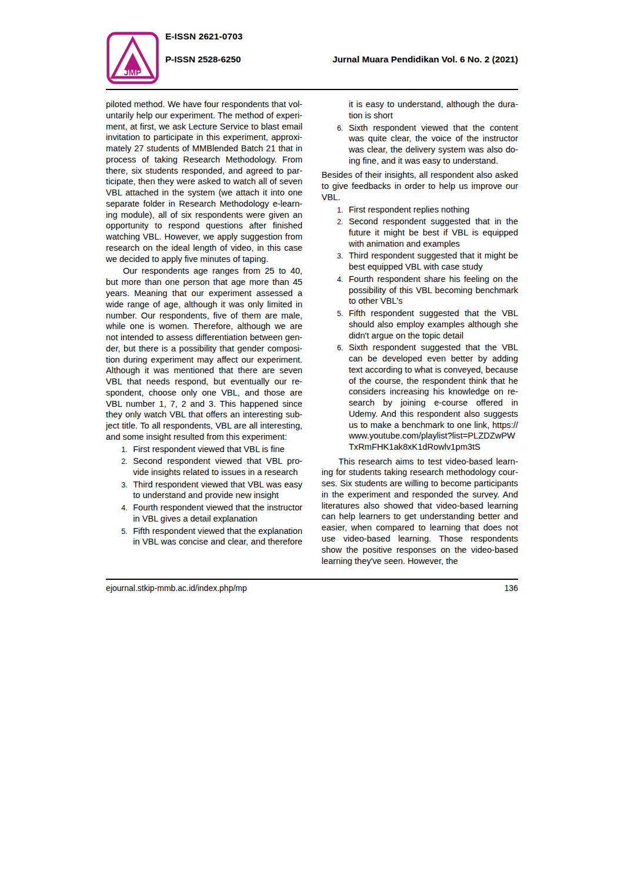JMP
E-ISSN 2621-0703
P-ISSN 2528-6250 Jurnal Muara Pendidikan Vol. 6 No. 2 (2021)
piloted method. We have four respondents that voluntarily help our experiment. The method of experiment, at first, we ask Lecture Service to blast email invitation to participate in this experiment, approximately 27 students of MMBlended Batch 21 that in process of taking Research Methodology. From there, six students responded, and agreed to participate, then they were asked to watch all of seven VBL attached in the system (we attach it into one separate folder in Research Methodology e-learning module), all of six respondents were given an opportunity to respond questions after finished watching VBL. However, we apply suggestion from research on the ideal length of video, in this case we decided to apply five minutes of taping.
Our respondents age ranges from 25 to 40, but more than one person that age more than 45 years. Meaning that our experiment assessed a wide range of age, although it was only limited in number. Our respondents, five of them are male, while one is women. Therefore, although we are not intended to assess differentiation between gender, but there is a possibility that gender composition during experiment may affect our experiment. Although it was mentioned that there are seven VBL that needs respond, but eventually our respondent, choose only one VBL, and those are VBL number 1, 7, 2 and 3. This happened since they only watch VBL that offers an interesting subject title. To all respondents, VBL are all interesting, and some insight resulted from this experiment:
First respondent viewed that VBL is fine
Second respondent viewed that VBL provide insights related to issues in a research
Third respondent viewed that VBL was easy to understand and provide new insight
Fourth respondent viewed that the instructor in VBL gives a detail explanation
Fifth respondent viewed that the explanation in VBL was concise and clear, and therefore it is easy to understand, although the duration is short
Sixth respondent viewed that the content was quite clear, the voice of the instructor was clear, the delivery system was also doing fine, and it was easy to understand.
Besides of their insights, all respondent also asked to give feedbacks in order to help us improve our VBL.
First respondent replies nothing
Second respondent suggested that in the future it might be best if VBL is equipped with animation and examples
Third respondent suggested that it might be best equipped VBL with case study
Fourth respondent share his feeling on the possibility of this VBL becoming benchmark to other VBL's
Fifth respondent suggested that the VBL should also employ examples although she didn't argue on the topic detail
Sixth respondent suggested that the VBL can be developed even better by adding text according to what is conveyed, because of the course, the respondent think that he considers increasing his knowledge on research by joining e-course offered in Udemy. And this respondent also suggests us to make a benchmark to one link, https://www.youtube.com/playlist?list=PLZDZwPWTxRmFHK1ak8xK1dRowlv1pm3tS
This research aims to test video-based learning for students taking research methodology courses. Six students are willing to become participants in the experiment and responded the survey. And literatures also showed that video-based learning can help learners to get understanding better and easier, when compared to learning that does not use video-based learning. Those respondents show the positive responses on the video-based learning they've seen. However, the
ejournal.stkip-mmb.ac.id/index.php/mp 136